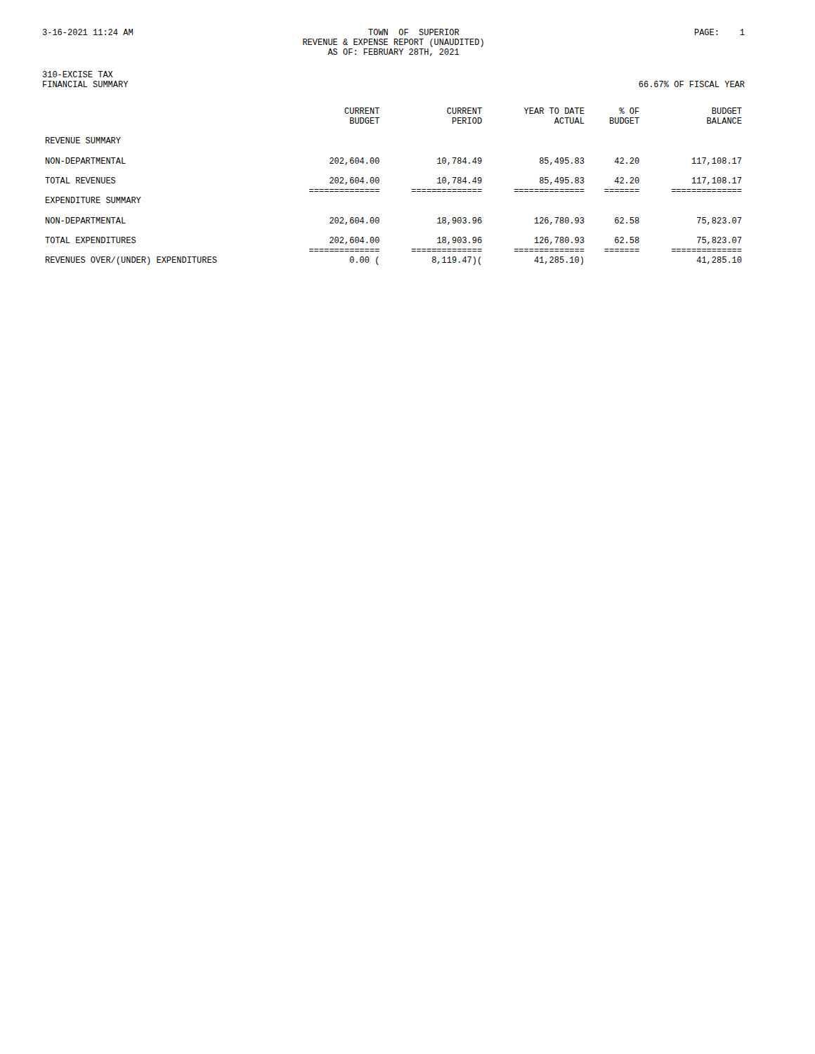3-16-2021 11:24 AM TOWN OF SUPERIOR PAGE: 1
REVENUE & EXPENSE REPORT (UNAUDITED)
AS OF: FEBRUARY 28TH, 2021
310-EXCISE TAX
FINANCIAL SUMMARY 66.67% OF FISCAL YEAR
| | CURRENT BUDGET | CURRENT PERIOD | YEAR TO DATE ACTUAL | % OF BUDGET | BUDGET BALANCE |
| --- | --- | --- | --- | --- | --- |
| REVENUE SUMMARY | |
| NON-DEPARTMENTAL | 202,604.00 | 10,784.49 | 85,495.83 | 42.20 | 117,108.17 |
| TOTAL REVENUES | 202,604.00 | 10,784.49 | 85,495.83 | 42.20 | 117,108.17 |
| | ============== | ============== | ============== | ======= | ============== |
| EXPENDITURE SUMMARY | |
| NON-DEPARTMENTAL | 202,604.00 | 18,903.96 | 126,780.93 | 62.58 | 75,823.07 |
| TOTAL EXPENDITURES | 202,604.00 | 18,903.96 | 126,780.93 | 62.58 | 75,823.07 |
| | ============== | ============== | ============== | ======= | ============== |
| REVENUES OVER/(UNDER) EXPENDITURES | 0.00 ( | 8,119.47)( | 41,285.10) | | 41,285.10 |